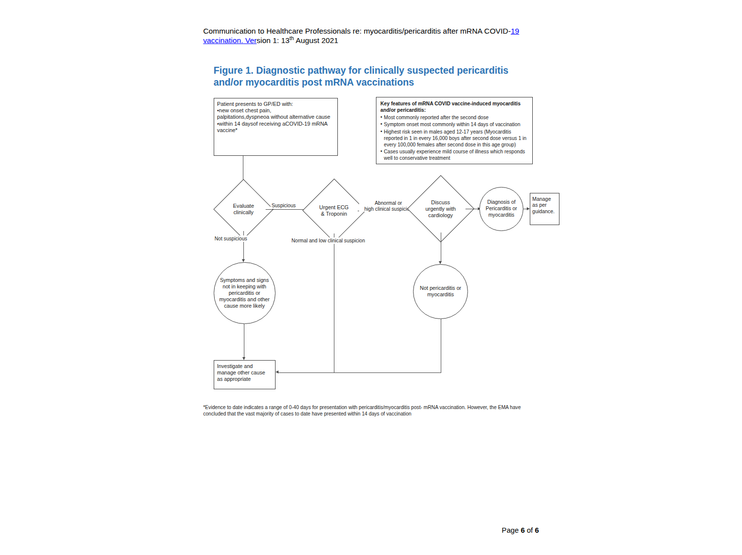Communication to Healthcare Professionals re: myocarditis/pericarditis after mRNA COVID-19 vaccination. Version 1: 13th August 2021
Figure 1. Diagnostic pathway for clinically suspected pericarditis and/or myocarditis post mRNA vaccinations
Patient presents to GP/ED with:
•new onset chest pain,
palpitations,dyspneoa without alternative cause
•within 14 daysof receiving aCOVID-19 mRNA vaccine*
Key features of mRNA COVID vaccine-induced myocarditis and/or pericarditis:
Most commonly reported after the second dose
Symptom onset most commonly within 14 days of vaccination
Highest risk seen in males aged 12-17 years (Myocarditis reported in 1 in every 16,000 boys after second dose versus 1 in every 100,000 females after second dose in this age group)
Cases usually experience mild course of illness which responds well to conservative treatment
Evaluate
clinically
Suspicious
Urgent ECG
& Troponin
Abnormal or
high clinical suspicion
Discuss
urgently with
cardiology
Diagnosis of
Pericarditis or
myocarditis
Manage as per guidance.
Not suspicious
Symptoms and signs not in keeping with pericarditis or myocarditis and other cause more likely
Normal and low clinical suspicion
Investigate and manage other cause as appropriate
Not pericarditis or myocarditis
*Evidence to date indicates a range of 0-40 days for presentation with pericarditis/myocarditis post- mRNA vaccination. However, the EMA have concluded that the vast majority of cases to date have presented within 14 days of vaccination
Page 6 of 6